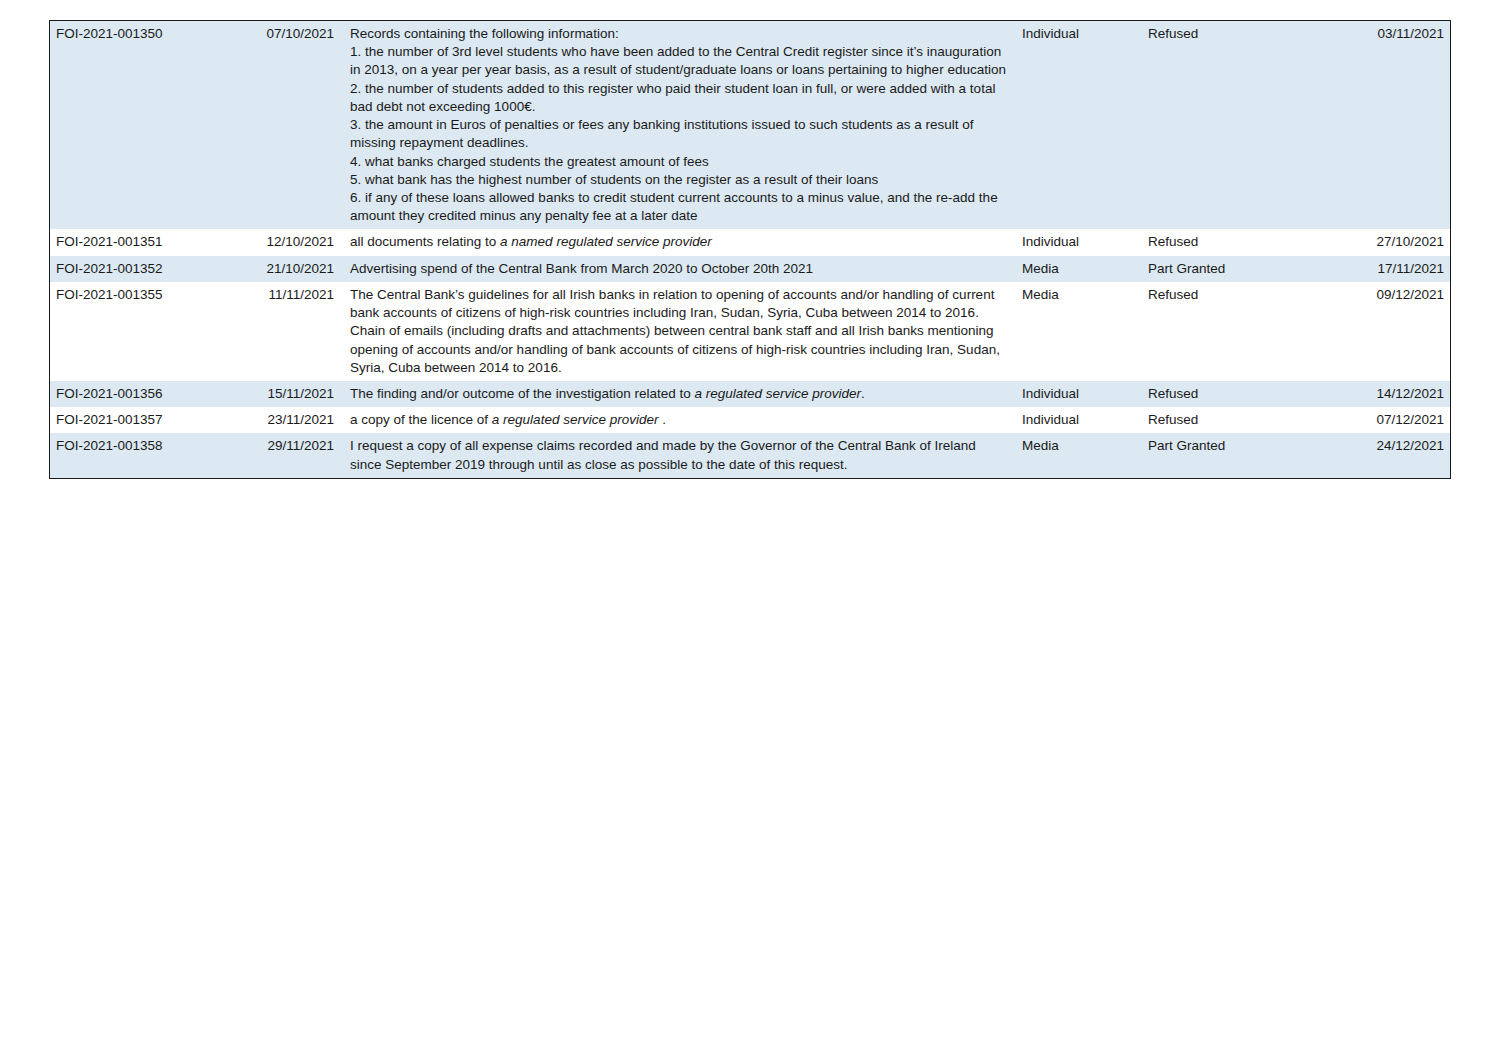| FOI-2021-001350 | 07/10/2021 | Records containing the following information: 1. the number of 3rd level students who have been added to the Central Credit register since it’s inauguration in 2013, on a year per year basis, as a result of student/graduate loans or loans pertaining to higher education 2. the number of students added to this register who paid their student loan in full, or were added with a total bad debt not exceeding 1000€. 3. the amount in Euros of penalties or fees any banking institutions issued to such students as a result of missing repayment deadlines. 4. what banks charged students the greatest amount of fees 5. what bank has the highest number of students on the register as a result of their loans 6. if any of these loans allowed banks to credit student current accounts to a minus value, and the re-add the amount they credited minus any penalty fee at a later date | Individual | Refused | 03/11/2021 |
| FOI-2021-001351 | 12/10/2021 | all documents relating to a named regulated service provider | Individual | Refused | 27/10/2021 |
| FOI-2021-001352 | 21/10/2021 | Advertising spend of the Central Bank from March 2020 to October 20th 2021 | Media | Part Granted | 17/11/2021 |
| FOI-2021-001355 | 11/11/2021 | The Central Bank’s guidelines for all Irish banks in relation to opening of accounts and/or handling of current bank accounts of citizens of high-risk countries including Iran, Sudan, Syria, Cuba between 2014 to 2016. Chain of emails (including drafts and attachments) between central bank staff and all Irish banks mentioning opening of accounts and/or handling of bank accounts of citizens of high-risk countries including Iran, Sudan, Syria, Cuba between 2014 to 2016. | Media | Refused | 09/12/2021 |
| FOI-2021-001356 | 15/11/2021 | The finding and/or outcome of the investigation related to a regulated service provider . | Individual | Refused | 14/12/2021 |
| FOI-2021-001357 | 23/11/2021 | a copy of the licence of a regulated service provider . | Individual | Refused | 07/12/2021 |
| FOI-2021-001358 | 29/11/2021 | I request a copy of all expense claims recorded and made by the Governor of the Central Bank of Ireland since September 2019 through until as close as possible to the date of this request. | Media | Part Granted | 24/12/2021 |